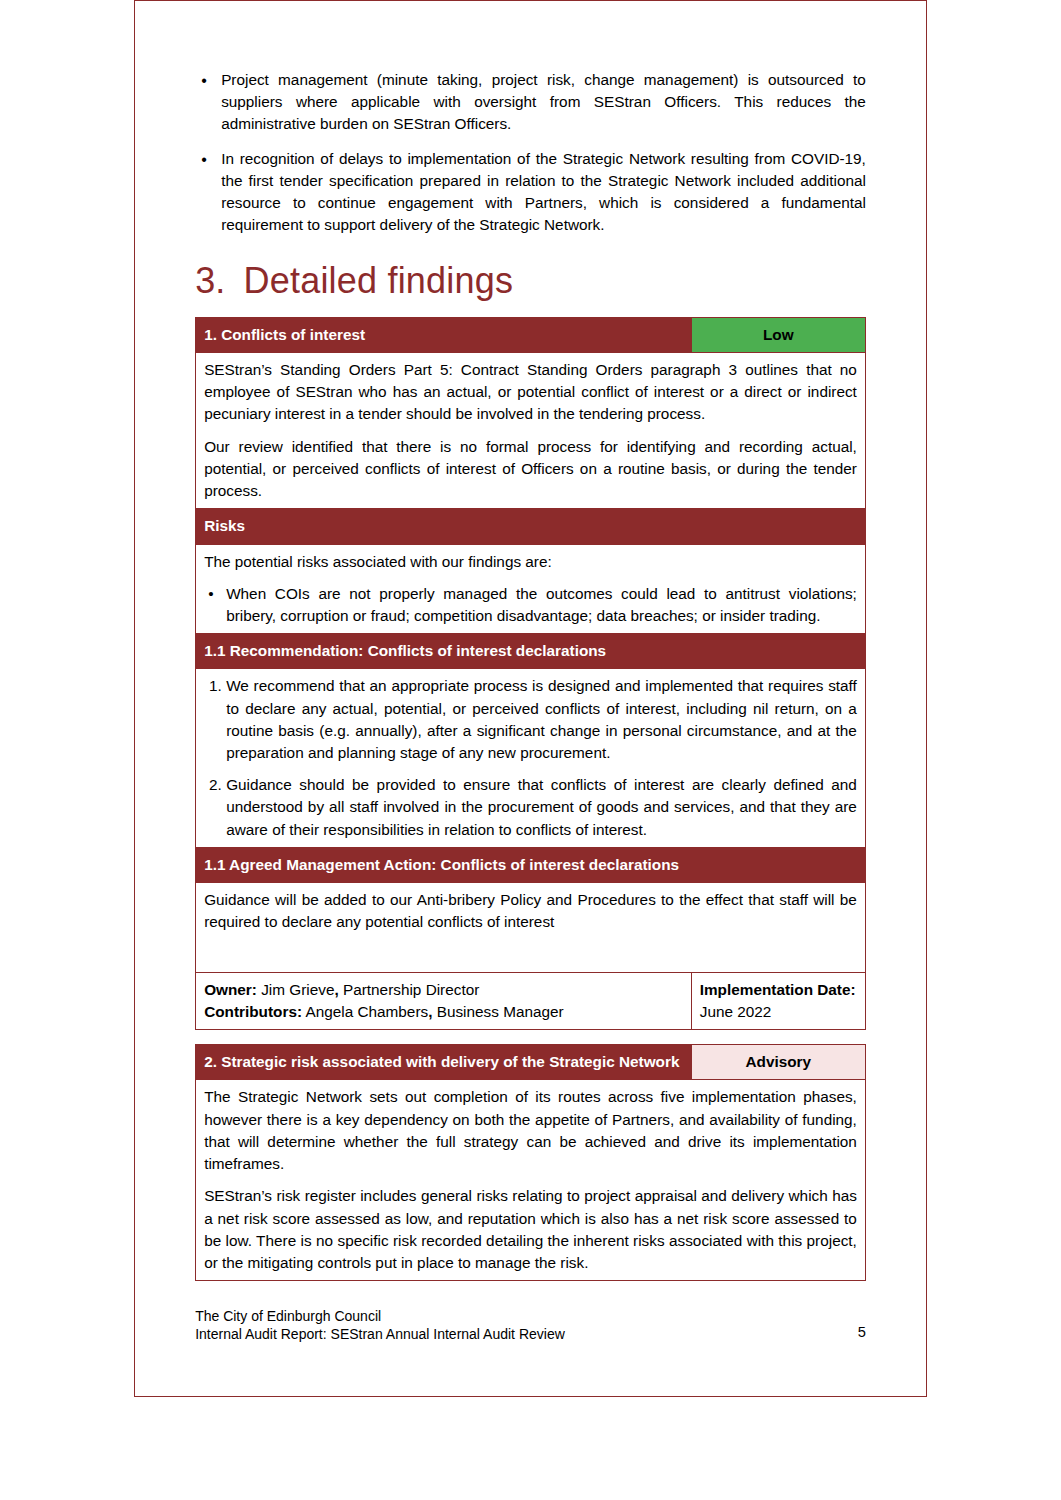Project management (minute taking, project risk, change management) is outsourced to suppliers where applicable with oversight from SEStran Officers. This reduces the administrative burden on SEStran Officers.
In recognition of delays to implementation of the Strategic Network resulting from COVID-19, the first tender specification prepared in relation to the Strategic Network included additional resource to continue engagement with Partners, which is considered a fundamental requirement to support delivery of the Strategic Network.
3. Detailed findings
| 1. Conflicts of interest | Low |
| SEStran’s Standing Orders Part 5: Contract Standing Orders paragraph 3 outlines that no employee of SEStran who has an actual, or potential conflict of interest or a direct or indirect pecuniary interest in a tender should be involved in the tendering process. Our review identified that there is no formal process for identifying and recording actual, potential, or perceived conflicts of interest of Officers on a routine basis, or during the tender process. |
| Risks |
| The potential risks associated with our findings are: When COIs are not properly managed the outcomes could lead to antitrust violations; bribery, corruption or fraud; competition disadvantage; data breaches; or insider trading. |
| 1.1 Recommendation: Conflicts of interest declarations |
| We recommend that an appropriate process is designed and implemented that requires staff to declare any actual, potential, or perceived conflicts of interest, including nil return, on a routine basis (e.g. annually), after a significant change in personal circumstance, and at the preparation and planning stage of any new procurement. Guidance should be provided to ensure that conflicts of interest are clearly defined and understood by all staff involved in the procurement of goods and services, and that they are aware of their responsibilities in relation to conflicts of interest. |
| 1.1 Agreed Management Action: Conflicts of interest declarations |
| Guidance will be added to our Anti-bribery Policy and Procedures to the effect that staff will be required to declare any potential conflicts of interest |
| Owner: Jim Grieve , Partnership Director Contributors: Angela Chambers , Business Manager | Implementation Date: June 2022 |
| 2. Strategic risk associated with delivery of the Strategic Network | Advisory |
| The Strategic Network sets out completion of its routes across five implementation phases, however there is a key dependency on both the appetite of Partners, and availability of funding, that will determine whether the full strategy can be achieved and drive its implementation timeframes. SEStran’s risk register includes general risks relating to project appraisal and delivery which has a net risk score assessed as low, and reputation which is also has a net risk score assessed to be low. There is no specific risk recorded detailing the inherent risks associated with this project, or the mitigating controls put in place to manage the risk. |
The City of Edinburgh Council
Internal Audit Report: SEStran Annual Internal Audit Review
5